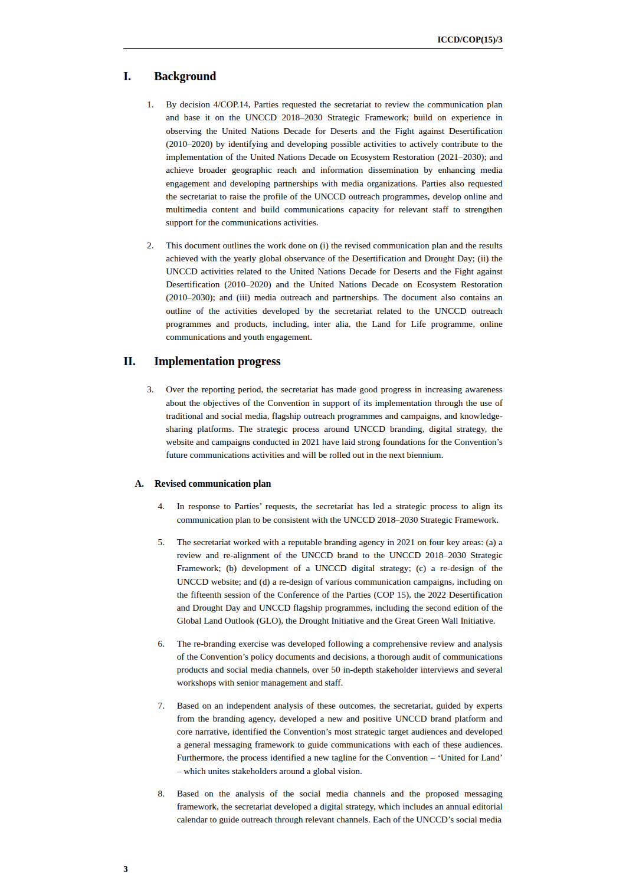ICCD/COP(15)/3
I. Background
1. By decision 4/COP.14, Parties requested the secretariat to review the communication plan and base it on the UNCCD 2018–2030 Strategic Framework; build on experience in observing the United Nations Decade for Deserts and the Fight against Desertification (2010–2020) by identifying and developing possible activities to actively contribute to the implementation of the United Nations Decade on Ecosystem Restoration (2021–2030); and achieve broader geographic reach and information dissemination by enhancing media engagement and developing partnerships with media organizations. Parties also requested the secretariat to raise the profile of the UNCCD outreach programmes, develop online and multimedia content and build communications capacity for relevant staff to strengthen support for the communications activities.
2. This document outlines the work done on (i) the revised communication plan and the results achieved with the yearly global observance of the Desertification and Drought Day; (ii) the UNCCD activities related to the United Nations Decade for Deserts and the Fight against Desertification (2010–2020) and the United Nations Decade on Ecosystem Restoration (2010–2030); and (iii) media outreach and partnerships. The document also contains an outline of the activities developed by the secretariat related to the UNCCD outreach programmes and products, including, inter alia, the Land for Life programme, online communications and youth engagement.
II. Implementation progress
3. Over the reporting period, the secretariat has made good progress in increasing awareness about the objectives of the Convention in support of its implementation through the use of traditional and social media, flagship outreach programmes and campaigns, and knowledge-sharing platforms. The strategic process around UNCCD branding, digital strategy, the website and campaigns conducted in 2021 have laid strong foundations for the Convention’s future communications activities and will be rolled out in the next biennium.
A. Revised communication plan
4. In response to Parties’ requests, the secretariat has led a strategic process to align its communication plan to be consistent with the UNCCD 2018–2030 Strategic Framework.
5. The secretariat worked with a reputable branding agency in 2021 on four key areas: (a) a review and re-alignment of the UNCCD brand to the UNCCD 2018–2030 Strategic Framework; (b) development of a UNCCD digital strategy; (c) a re-design of the UNCCD website; and (d) a re-design of various communication campaigns, including on the fifteenth session of the Conference of the Parties (COP 15), the 2022 Desertification and Drought Day and UNCCD flagship programmes, including the second edition of the Global Land Outlook (GLO), the Drought Initiative and the Great Green Wall Initiative.
6. The re-branding exercise was developed following a comprehensive review and analysis of the Convention’s policy documents and decisions, a thorough audit of communications products and social media channels, over 50 in-depth stakeholder interviews and several workshops with senior management and staff.
7. Based on an independent analysis of these outcomes, the secretariat, guided by experts from the branding agency, developed a new and positive UNCCD brand platform and core narrative, identified the Convention’s most strategic target audiences and developed a general messaging framework to guide communications with each of these audiences. Furthermore, the process identified a new tagline for the Convention – ‘United for Land’ – which unites stakeholders around a global vision.
8. Based on the analysis of the social media channels and the proposed messaging framework, the secretariat developed a digital strategy, which includes an annual editorial calendar to guide outreach through relevant channels. Each of the UNCCD’s social media
3